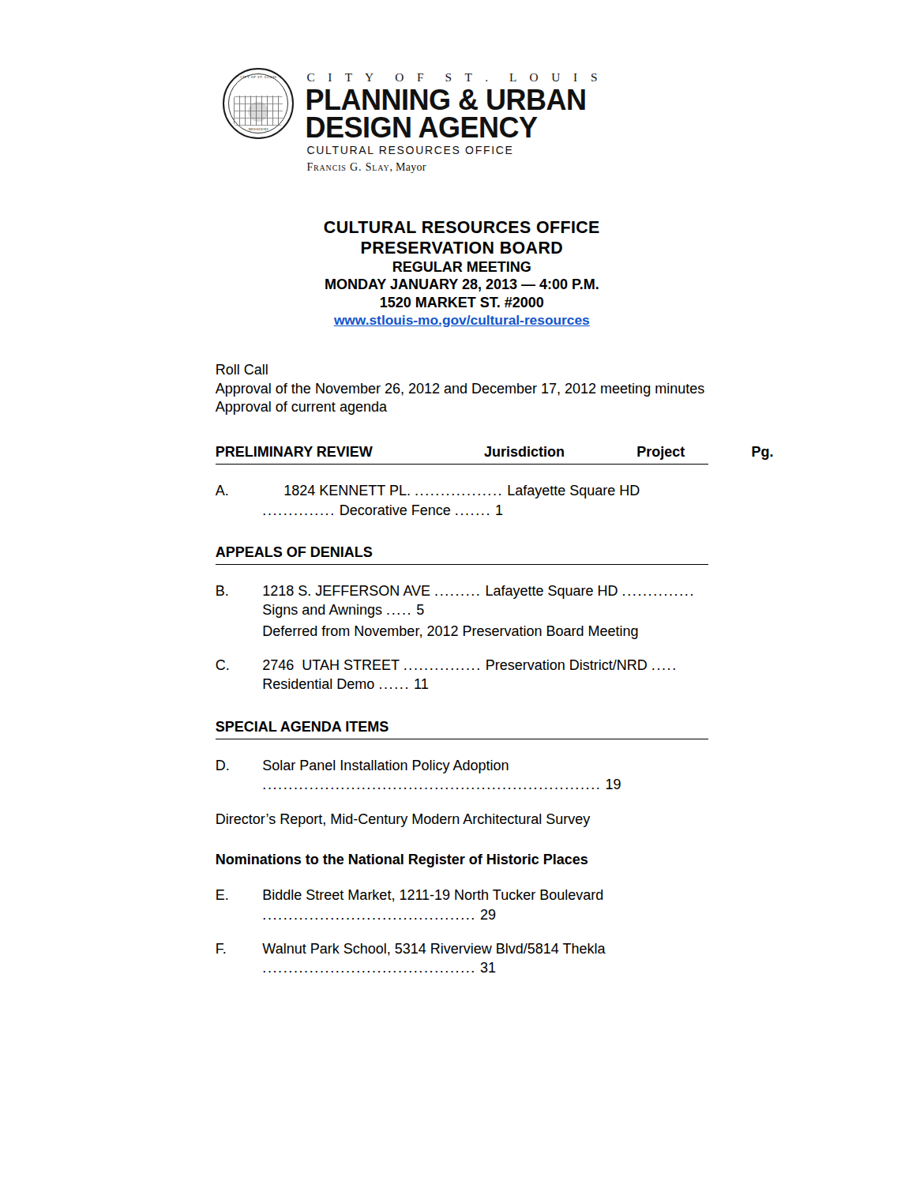City of St. Louis
Missouri
C I T Y O F S T . L O U I S
PLANNING & URBANDESIGN AGENCY
CULTURAL RESOURCES OFFICE
Francis G. Slay, Mayor
CULTURAL RESOURCES OFFICE
PRESERVATION BOARD
REGULAR MEETING
MONDAY JANUARY 28, 2013 — 4:00 P.M.
1520 MARKET ST. #2000
www.stlouis-mo.gov/cultural-resources
Roll Call
Approval of the November 26, 2012 and December 17, 2012 meeting minutes
Approval of current agenda
PRELIMINARY REVIEW
Jurisdiction
Project
Pg.
A.
1824 KENNETT PL. ................. Lafayette Square HD .............. Decorative Fence ....... 1
APPEALS OF DENIALS
B.
1218 S. JEFFERSON AVE ......... Lafayette Square HD .............. Signs and Awnings ..... 5 Deferred from November, 2012 Preservation Board Meeting
C.
2746 UTAH STREET ............... Preservation District/NRD ..... Residential Demo ...... 11
SPECIAL AGENDA ITEMS
D.
Solar Panel Installation Policy Adoption ................................................................. 19
Director’s Report, Mid-Century Modern Architectural Survey
Nominations to the National Register of Historic Places
E.
Biddle Street Market, 1211-19 North Tucker Boulevard ......................................... 29
F.
Walnut Park School, 5314 Riverview Blvd/5814 Thekla ......................................... 31